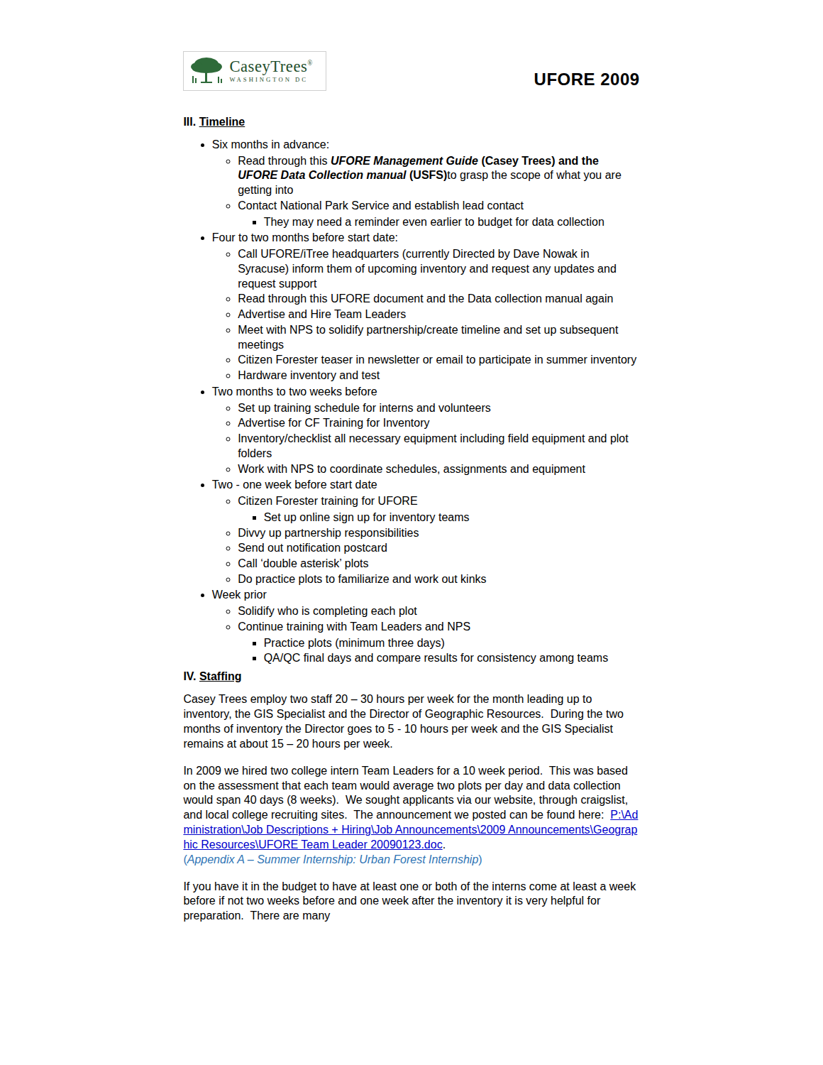CaseyTrees®
WASHINGTON DC
UFORE 2009
III. Timeline
Six months in advance:
Read through this UFORE Management Guide (Casey Trees) and the UFORE Data Collection manual (USFS) to grasp the scope of what you are getting into
Contact National Park Service and establish lead contact
They may need a reminder even earlier to budget for data collection
Four to two months before start date:
Call UFORE/iTree headquarters (currently Directed by Dave Nowak in Syracuse) inform them of upcoming inventory and request any updates and request support
Read through this UFORE document and the Data collection manual again
Advertise and Hire Team Leaders
Meet with NPS to solidify partnership/create timeline and set up subsequent meetings
Citizen Forester teaser in newsletter or email to participate in summer inventory
Hardware inventory and test
Two months to two weeks before
Set up training schedule for interns and volunteers
Advertise for CF Training for Inventory
Inventory/checklist all necessary equipment including field equipment and plot folders
Work with NPS to coordinate schedules, assignments and equipment
Two - one week before start date
Citizen Forester training for UFORE
Set up online sign up for inventory teams
Divvy up partnership responsibilities
Send out notification postcard
Call ‘double asterisk’ plots
Do practice plots to familiarize and work out kinks
Week prior
Solidify who is completing each plot
Continue training with Team Leaders and NPS
Practice plots (minimum three days)
QA/QC final days and compare results for consistency among teams
IV. Staffing
Casey Trees employ two staff 20 – 30 hours per week for the month leading up to inventory, the GIS Specialist and the Director of Geographic Resources. During the two months of inventory the Director goes to 5 - 10 hours per week and the GIS Specialist remains at about 15 – 20 hours per week.
In 2009 we hired two college intern Team Leaders for a 10 week period. This was based on the assessment that each team would average two plots per day and data collection would span 40 days (8 weeks). We sought applicants via our website, through craigslist, and local college recruiting sites. The announcement we posted can be found here: P:\Administration\Job Descriptions + Hiring\Job Announcements\2009 Announcements\Geographic Resources\UFORE Team Leader 20090123.doc.
(Appendix A – Summer Internship: Urban Forest Internship)
If you have it in the budget to have at least one or both of the interns come at least a week before if not two weeks before and one week after the inventory it is very helpful for preparation. There are many